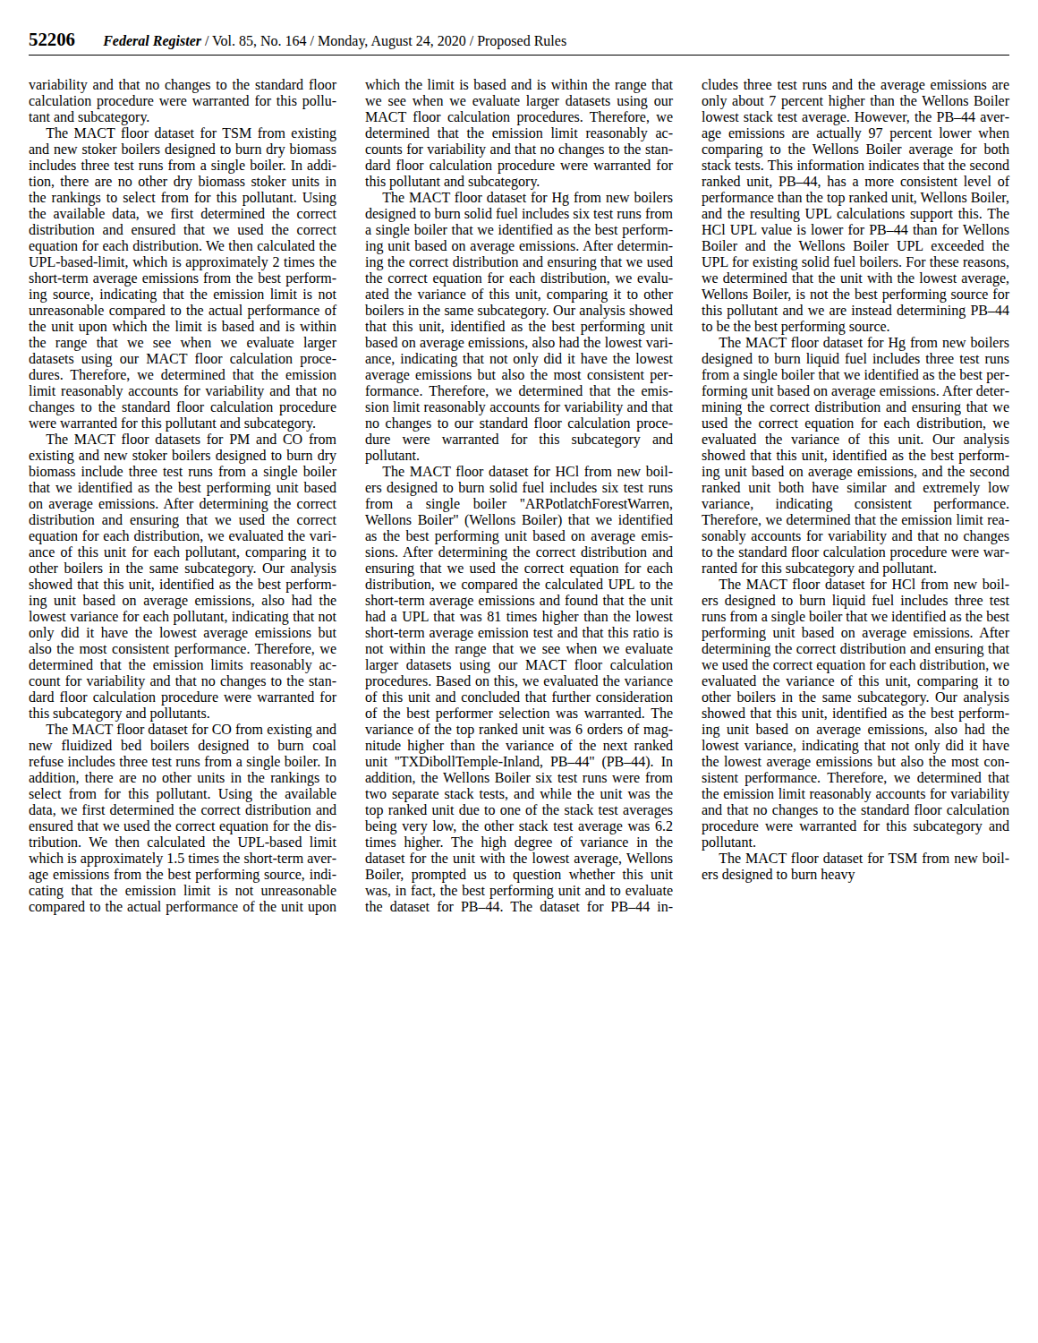52206 Federal Register / Vol. 85, No. 164 / Monday, August 24, 2020 / Proposed Rules
variability and that no changes to the standard floor calculation procedure were warranted for this pollutant and subcategory.
The MACT floor dataset for TSM from existing and new stoker boilers designed to burn dry biomass includes three test runs from a single boiler. In addition, there are no other dry biomass stoker units in the rankings to select from for this pollutant. Using the available data, we first determined the correct distribution and ensured that we used the correct equation for each distribution. We then calculated the UPL-based-limit, which is approximately 2 times the short-term average emissions from the best performing source, indicating that the emission limit is not unreasonable compared to the actual performance of the unit upon which the limit is based and is within the range that we see when we evaluate larger datasets using our MACT floor calculation procedures. Therefore, we determined that the emission limit reasonably accounts for variability and that no changes to the standard floor calculation procedure were warranted for this pollutant and subcategory.
The MACT floor datasets for PM and CO from existing and new stoker boilers designed to burn dry biomass include three test runs from a single boiler that we identified as the best performing unit based on average emissions. After determining the correct distribution and ensuring that we used the correct equation for each distribution, we evaluated the variance of this unit for each pollutant, comparing it to other boilers in the same subcategory. Our analysis showed that this unit, identified as the best performing unit based on average emissions, also had the lowest variance for each pollutant, indicating that not only did it have the lowest average emissions but also the most consistent performance. Therefore, we determined that the emission limits reasonably account for variability and that no changes to the standard floor calculation procedure were warranted for this subcategory and pollutants.
The MACT floor dataset for CO from existing and new fluidized bed boilers designed to burn coal refuse includes three test runs from a single boiler. In addition, there are no other units in the rankings to select from for this pollutant. Using the available data, we first determined the correct distribution and ensured that we used the correct equation for the distribution. We then calculated the UPL-based limit which is approximately 1.5 times the short-term average emissions from the best performing source, indicating that the emission limit is not unreasonable compared to the actual performance of the unit upon which the limit is based and is within the range that we see when we evaluate larger datasets using our MACT floor calculation procedures. Therefore, we determined that the emission limit reasonably accounts for variability and that no changes to the standard floor calculation procedure were warranted for this pollutant and subcategory.
The MACT floor dataset for Hg from new boilers designed to burn solid fuel includes six test runs from a single boiler that we identified as the best performing unit based on average emissions. After determining the correct distribution and ensuring that we used the correct equation for each distribution, we evaluated the variance of this unit, comparing it to other boilers in the same subcategory. Our analysis showed that this unit, identified as the best performing unit based on average emissions, also had the lowest variance, indicating that not only did it have the lowest average emissions but also the most consistent performance. Therefore, we determined that the emission limit reasonably accounts for variability and that no changes to our standard floor calculation procedure were warranted for this subcategory and pollutant.
The MACT floor dataset for HCl from new boilers designed to burn solid fuel includes six test runs from a single boiler ''ARPotlatchForestWarren, Wellons Boiler'' (Wellons Boiler) that we identified as the best performing unit based on average emissions. After determining the correct distribution and ensuring that we used the correct equation for each distribution, we compared the calculated UPL to the short-term average emissions and found that the unit had a UPL that was 81 times higher than the lowest short-term average emission test and that this ratio is not within the range that we see when we evaluate larger datasets using our MACT floor calculation procedures. Based on this, we evaluated the variance of this unit and concluded that further consideration of the best performer selection was warranted. The variance of the top ranked unit was 6 orders of magnitude higher than the variance of the next ranked unit ''TXDibollTemple-Inland, PB–44'' (PB–44). In addition, the Wellons Boiler six test runs were from two separate stack tests, and while the unit was the top ranked unit due to one of the stack test averages being very low, the other stack test average was 6.2 times higher. The high degree of variance in the dataset for the unit with the lowest average, Wellons Boiler, prompted us to question whether this unit was, in fact, the best performing unit and to evaluate the dataset for PB–44. The dataset for PB–44 includes three test runs and the average emissions are only about 7 percent higher than the Wellons Boiler lowest stack test average. However, the PB–44 average emissions are actually 97 percent lower when comparing to the Wellons Boiler average for both stack tests. This information indicates that the second ranked unit, PB–44, has a more consistent level of performance than the top ranked unit, Wellons Boiler, and the resulting UPL calculations support this. The HCl UPL value is lower for PB–44 than for Wellons Boiler and the Wellons Boiler UPL exceeded the UPL for existing solid fuel boilers. For these reasons, we determined that the unit with the lowest average, Wellons Boiler, is not the best performing source for this pollutant and we are instead determining PB–44 to be the best performing source.
The MACT floor dataset for Hg from new boilers designed to burn liquid fuel includes three test runs from a single boiler that we identified as the best performing unit based on average emissions. After determining the correct distribution and ensuring that we used the correct equation for each distribution, we evaluated the variance of this unit. Our analysis showed that this unit, identified as the best performing unit based on average emissions, and the second ranked unit both have similar and extremely low variance, indicating consistent performance. Therefore, we determined that the emission limit reasonably accounts for variability and that no changes to the standard floor calculation procedure were warranted for this subcategory and pollutant.
The MACT floor dataset for HCl from new boilers designed to burn liquid fuel includes three test runs from a single boiler that we identified as the best performing unit based on average emissions. After determining the correct distribution and ensuring that we used the correct equation for each distribution, we evaluated the variance of this unit, comparing it to other boilers in the same subcategory. Our analysis showed that this unit, identified as the best performing unit based on average emissions, also had the lowest variance, indicating that not only did it have the lowest average emissions but also the most consistent performance. Therefore, we determined that the emission limit reasonably accounts for variability and that no changes to the standard floor calculation procedure were warranted for this subcategory and pollutant.
The MACT floor dataset for TSM from new boilers designed to burn heavy